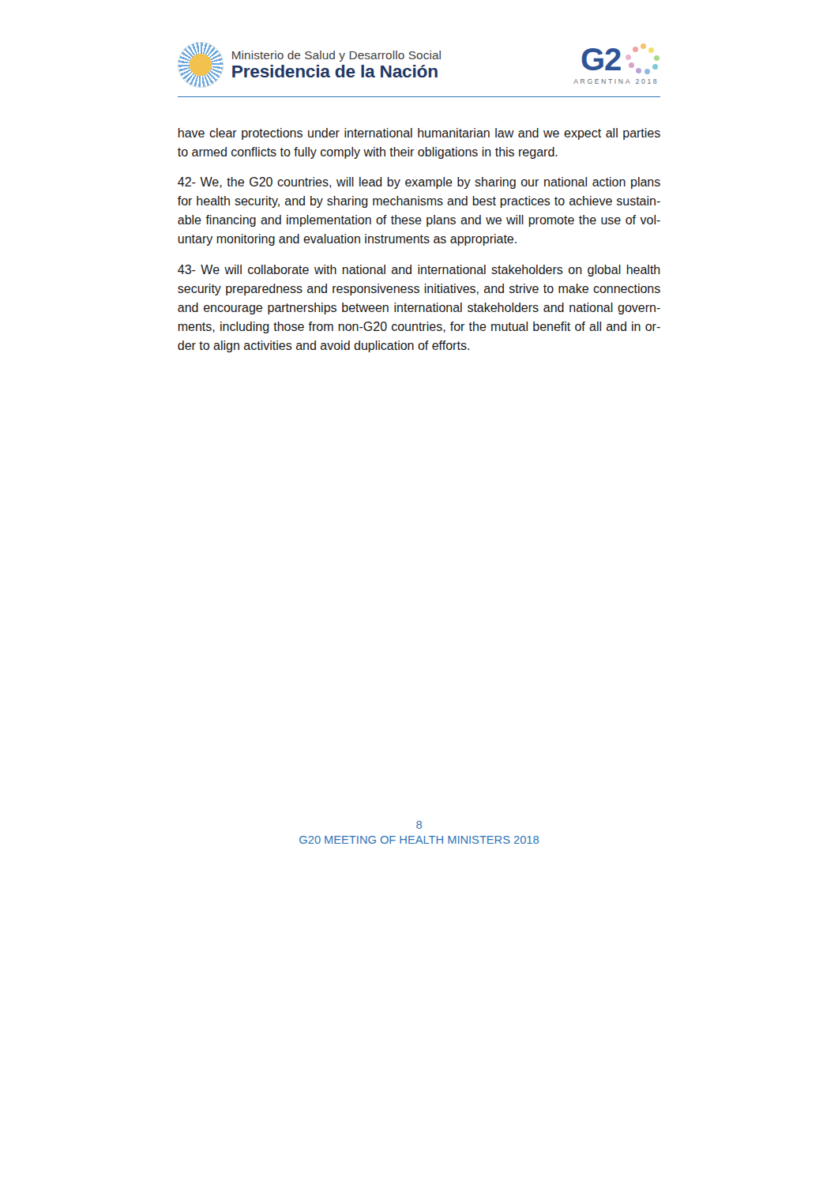Ministerio de Salud y Desarrollo Social
Presidencia de la Nación
G2
ARGENTINA 2018
have clear protections under international humanitarian law and we expect all parties to armed conflicts to fully comply with their obligations in this regard.
42- We, the G20 countries, will lead by example by sharing our national action plans for health security, and by sharing mechanisms and best practices to achieve sustainable financing and implementation of these plans and we will promote the use of voluntary monitoring and evaluation instruments as appropriate.
43- We will collaborate with national and international stakeholders on global health security preparedness and responsiveness initiatives, and strive to make connections and encourage partnerships between international stakeholders and national governments, including those from non-G20 countries, for the mutual benefit of all and in order to align activities and avoid duplication of efforts.
8 G20 MEETING OF HEALTH MINISTERS 2018